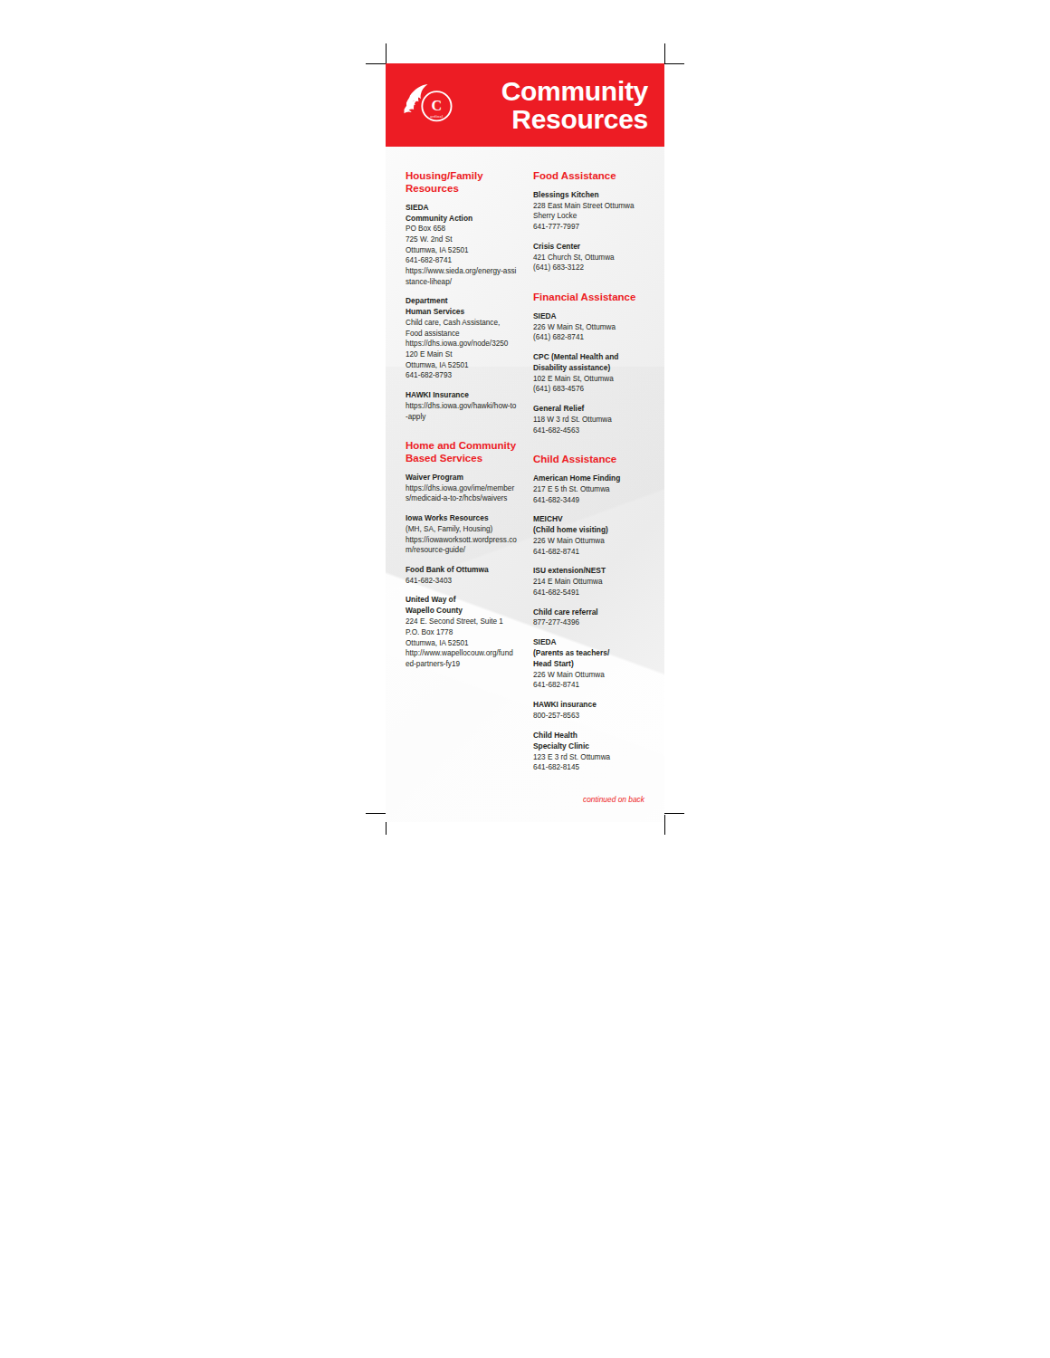C ardinal
Community
Resources
Housing/Family
Resources
SIEDA Community Action PO Box 658 725 W. 2nd St Ottumwa, IA 52501 641-682-8741 https://www.sieda.org/energy-assistance-liheap/
Department Human Services Child care, Cash Assistance, Food assistance https://dhs.iowa.gov/node/3250 120 E Main St Ottumwa, IA 52501 641-682-8793
HAWKI Insurance https://dhs.iowa.gov/hawki/how-to-apply
Home and Community
Based Services
Waiver Program https://dhs.iowa.gov/ime/members/medicaid-a-to-z/hcbs/waivers
Iowa Works Resources (MH, SA, Family, Housing) https://iowaworksott.wordpress.com/resource-guide/
Food Bank of Ottumwa 641-682-3403
United Way of Wapello County 224 E. Second Street, Suite 1 P.O. Box 1778 Ottumwa, IA 52501 http://www.wapellocouw.org/funded-partners-fy19
Food Assistance
Blessings Kitchen 228 East Main Street Ottumwa Sherry Locke 641-777-7997
Crisis Center 421 Church St, Ottumwa (641) 683-3122
Financial Assistance
SIEDA 226 W Main St, Ottumwa (641) 682-8741
CPC (Mental Health and Disability assistance) 102 E Main St, Ottumwa (641) 683-4576
General Relief 118 W 3 rd St. Ottumwa 641-682-4563
Child Assistance
American Home Finding 217 E 5 th St. Ottumwa 641-682-3449
MEICHV (Child home visiting) 226 W Main Ottumwa 641-682-8741
ISU extension/NEST 214 E Main Ottumwa 641-682-5491
Child care referral 877-277-4396
SIEDA (Parents as teachers/ Head Start) 226 W Main Ottumwa 641-682-8741
HAWKI insurance 800-257-8563
Child Health Specialty Clinic 123 E 3 rd St. Ottumwa 641-682-8145
continued on back